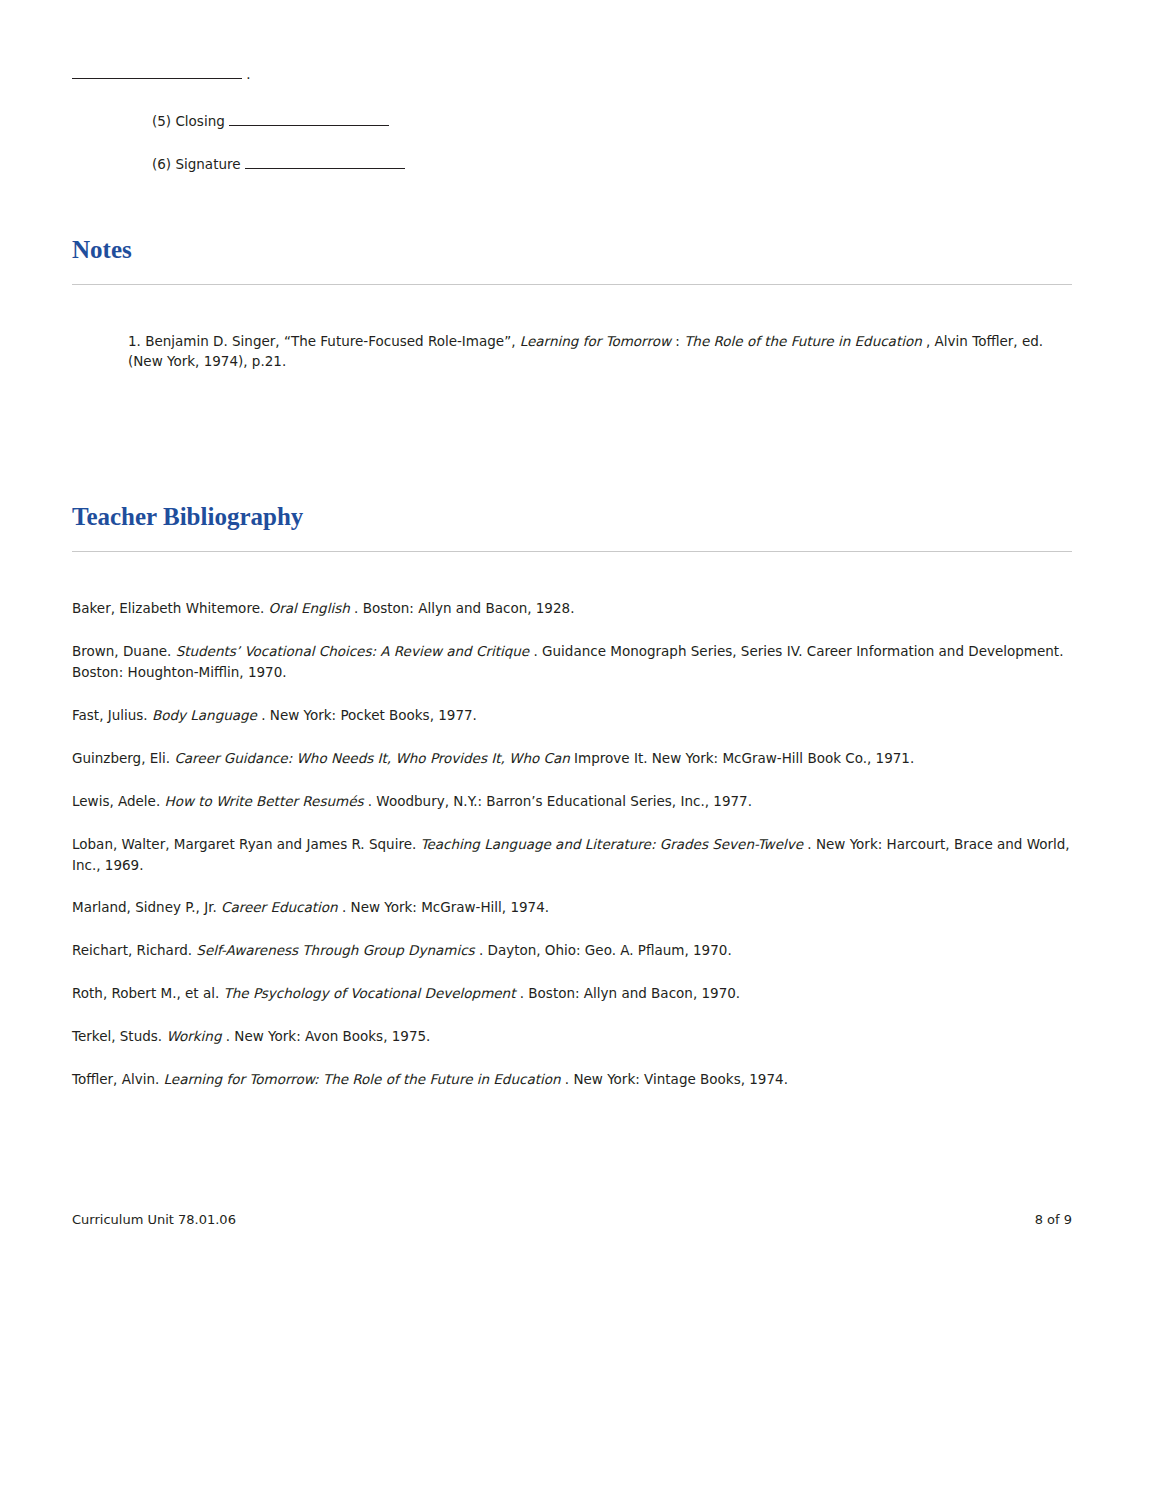.
(5) Closing
(6) Signature
Notes
1. Benjamin D. Singer, “The Future-Focused Role-Image”, Learning for Tomorrow : The Role of the Future in Education , Alvin Toffler, ed. (New York, 1974), p.21.
Teacher Bibliography
Baker, Elizabeth Whitemore. Oral English . Boston: Allyn and Bacon, 1928.
Brown, Duane. Students’ Vocational Choices: A Review and Critique . Guidance Monograph Series, Series IV. Career Information and Development. Boston: Houghton-Mifflin, 1970.
Fast, Julius. Body Language . New York: Pocket Books, 1977.
Guinzberg, Eli. Career Guidance: Who Needs It, Who Provides It, Who Can Improve It. New York: McGraw-Hill Book Co., 1971.
Lewis, Adele. How to Write Better Resumés . Woodbury, N.Y.: Barron’s Educational Series, Inc., 1977.
Loban, Walter, Margaret Ryan and James R. Squire. Teaching Language and Literature: Grades Seven-Twelve . New York: Harcourt, Brace and World, Inc., 1969.
Marland, Sidney P., Jr. Career Education . New York: McGraw-Hill, 1974.
Reichart, Richard. Self-Awareness Through Group Dynamics . Dayton, Ohio: Geo. A. Pflaum, 1970.
Roth, Robert M., et al. The Psychology of Vocational Development . Boston: Allyn and Bacon, 1970.
Terkel, Studs. Working . New York: Avon Books, 1975.
Toffler, Alvin. Learning for Tomorrow: The Role of the Future in Education . New York: Vintage Books, 1974.
Curriculum Unit 78.01.06 8 of 9